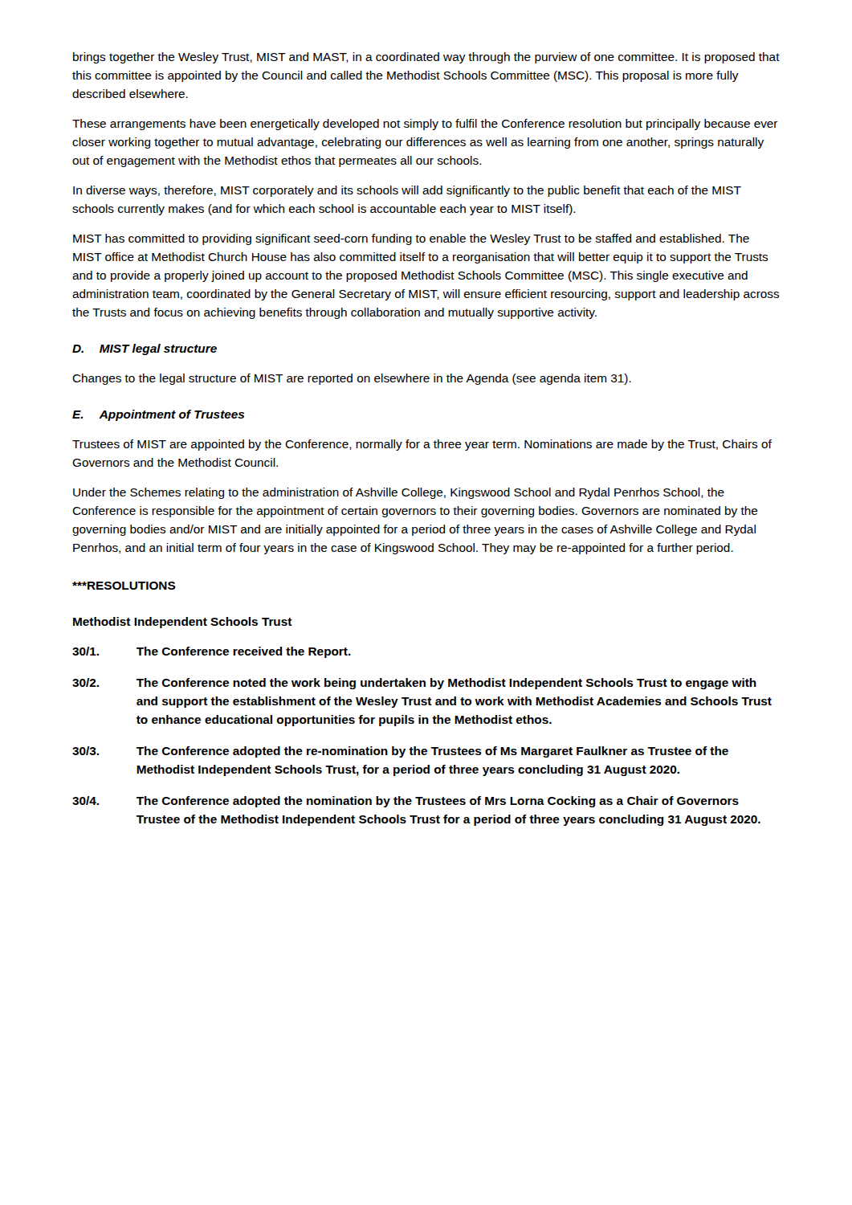brings together the Wesley Trust, MIST and MAST, in a coordinated way through the purview of one committee. It is proposed that this committee is appointed by the Council and called the Methodist Schools Committee (MSC). This proposal is more fully described elsewhere.
These arrangements have been energetically developed not simply to fulfil the Conference resolution but principally because ever closer working together to mutual advantage, celebrating our differences as well as learning from one another, springs naturally out of engagement with the Methodist ethos that permeates all our schools.
In diverse ways, therefore, MIST corporately and its schools will add significantly to the public benefit that each of the MIST schools currently makes (and for which each school is accountable each year to MIST itself).
MIST has committed to providing significant seed-corn funding to enable the Wesley Trust to be staffed and established. The MIST office at Methodist Church House has also committed itself to a reorganisation that will better equip it to support the Trusts and to provide a properly joined up account to the proposed Methodist Schools Committee (MSC). This single executive and administration team, coordinated by the General Secretary of MIST, will ensure efficient resourcing, support and leadership across the Trusts and focus on achieving benefits through collaboration and mutually supportive activity.
D. MIST legal structure
Changes to the legal structure of MIST are reported on elsewhere in the Agenda (see agenda item 31).
E. Appointment of Trustees
Trustees of MIST are appointed by the Conference, normally for a three year term. Nominations are made by the Trust, Chairs of Governors and the Methodist Council.
Under the Schemes relating to the administration of Ashville College, Kingswood School and Rydal Penrhos School, the Conference is responsible for the appointment of certain governors to their governing bodies. Governors are nominated by the governing bodies and/or MIST and are initially appointed for a period of three years in the cases of Ashville College and Rydal Penrhos, and an initial term of four years in the case of Kingswood School. They may be re-appointed for a further period.
***RESOLUTIONS
Methodist Independent Schools Trust
30/1. The Conference received the Report.
30/2. The Conference noted the work being undertaken by Methodist Independent Schools Trust to engage with and support the establishment of the Wesley Trust and to work with Methodist Academies and Schools Trust to enhance educational opportunities for pupils in the Methodist ethos.
30/3. The Conference adopted the re-nomination by the Trustees of Ms Margaret Faulkner as Trustee of the Methodist Independent Schools Trust, for a period of three years concluding 31 August 2020.
30/4. The Conference adopted the nomination by the Trustees of Mrs Lorna Cocking as a Chair of Governors Trustee of the Methodist Independent Schools Trust for a period of three years concluding 31 August 2020.